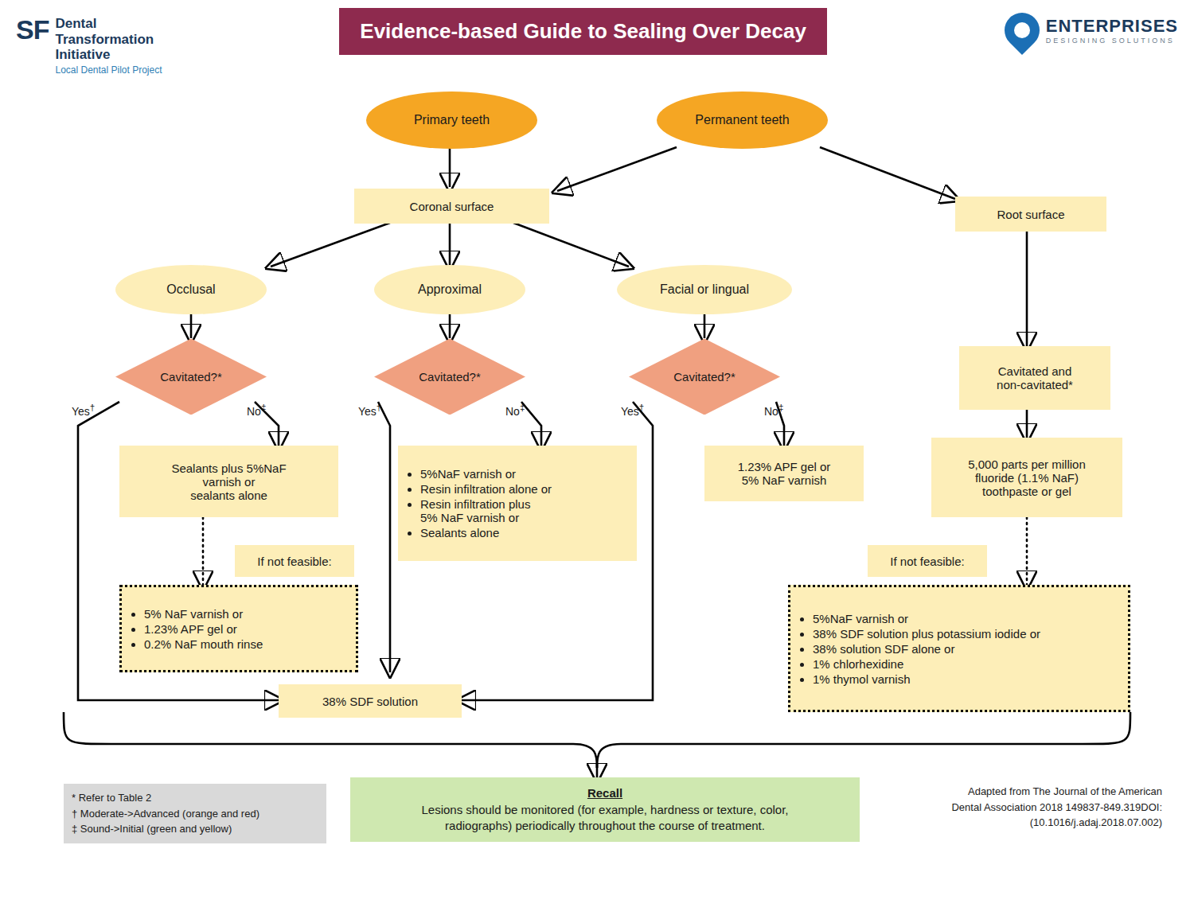SF
Dental
Transformation
Initiative
Local Dental Pilot Project
Evidence-based Guide to Sealing Over Decay
ENTERPRISES
DESIGNING SOLUTIONS
Primary teeth
Permanent teeth
Coronal surface
Root surface
Occlusal
Approximal
Facial or lingual
Cavitated?*
Cavitated?*
Cavitated?*
Cavitated and
non-cavitated*
Yes†
No‡
Yes†
No‡
Yes†
No‡
Sealants plus 5%NaF
varnish or
sealants alone
5%NaF varnish or
Resin infiltration alone or
Resin infiltration plus
5% NaF varnish or
Sealants alone
1.23% APF gel or
5% NaF varnish
5,000 parts per million
fluoride (1.1% NaF)
toothpaste or gel
If not feasible:
If not feasible:
5% NaF varnish or
1.23% APF gel or
0.2% NaF mouth rinse
5%NaF varnish or
38% SDF solution plus potassium iodide or
38% solution SDF alone or
1% chlorhexidine
1% thymol varnish
38% SDF solution
Recall
Lesions should be monitored (for example, hardness or texture, color,
radiographs) periodically throughout the course of treatment.
* Refer to Table 2
† Moderate->Advanced (orange and red)
‡ Sound->Initial (green and yellow)
Adapted from The Journal of the American
Dental Association 2018 149837-849.319DOI:
(10.1016/j.adaj.2018.07.002)